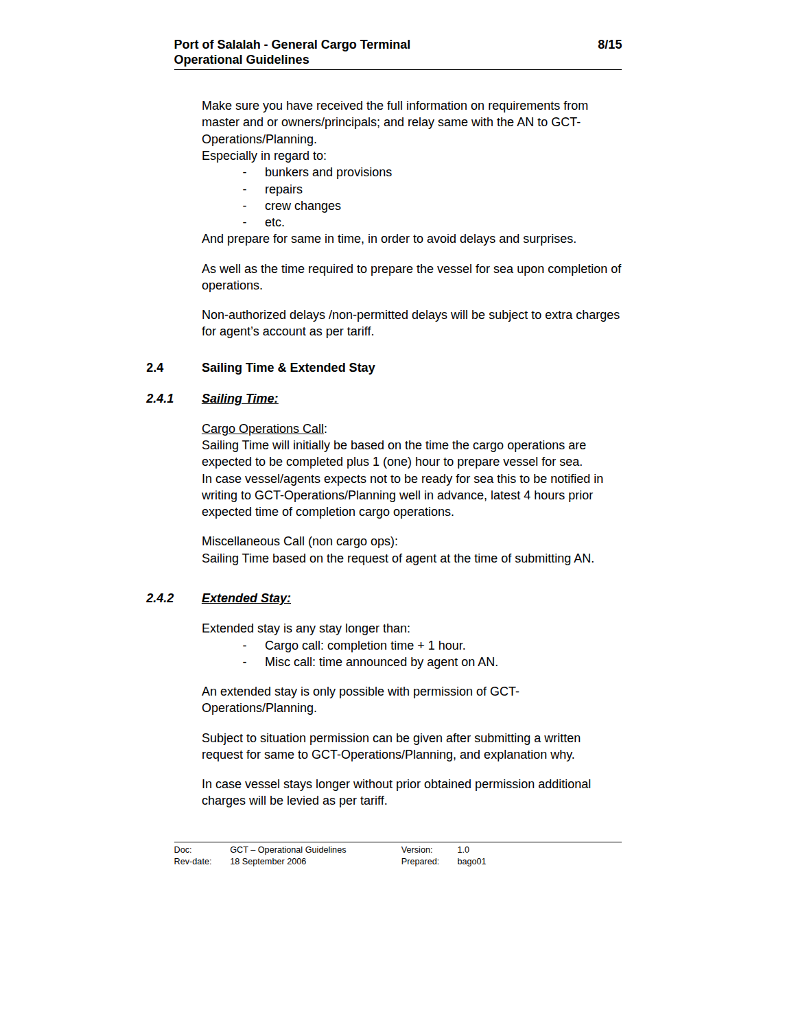Port of Salalah - General Cargo Terminal
Operational Guidelines
8/15
Make sure you have received the full information on requirements from master and or owners/principals; and relay same with the AN to GCT-Operations/Planning.
Especially in regard to:
bunkers and provisions
repairs
crew changes
etc.
And prepare for same in time, in order to avoid delays and surprises.
As well as the time required to prepare the vessel for sea upon completion of operations.
Non-authorized delays /non-permitted delays will be subject to extra charges for agent’s account as per tariff.
2.4 Sailing Time & Extended Stay
2.4.1 Sailing Time:
Cargo Operations Call:
Sailing Time will initially be based on the time the cargo operations are expected to be completed plus 1 (one) hour to prepare vessel for sea.
In case vessel/agents expects not to be ready for sea this to be notified in writing to GCT-Operations/Planning well in advance, latest 4 hours prior expected time of completion cargo operations.
Miscellaneous Call (non cargo ops):
Sailing Time based on the request of agent at the time of submitting AN.
2.4.2 Extended Stay:
Extended stay is any stay longer than:
Cargo call: completion time + 1 hour.
Misc call: time announced by agent on AN.
An extended stay is only possible with permission of GCT-Operations/Planning.
Subject to situation permission can be given after submitting a written request for same to GCT-Operations/Planning, and explanation why.
In case vessel stays longer without prior obtained permission additional charges will be levied as per tariff.
| Doc: | GCT – Operational Guidelines | Version: | 1.0 |
| Rev-date: | 18 September 2006 | Prepared: | bago01 |